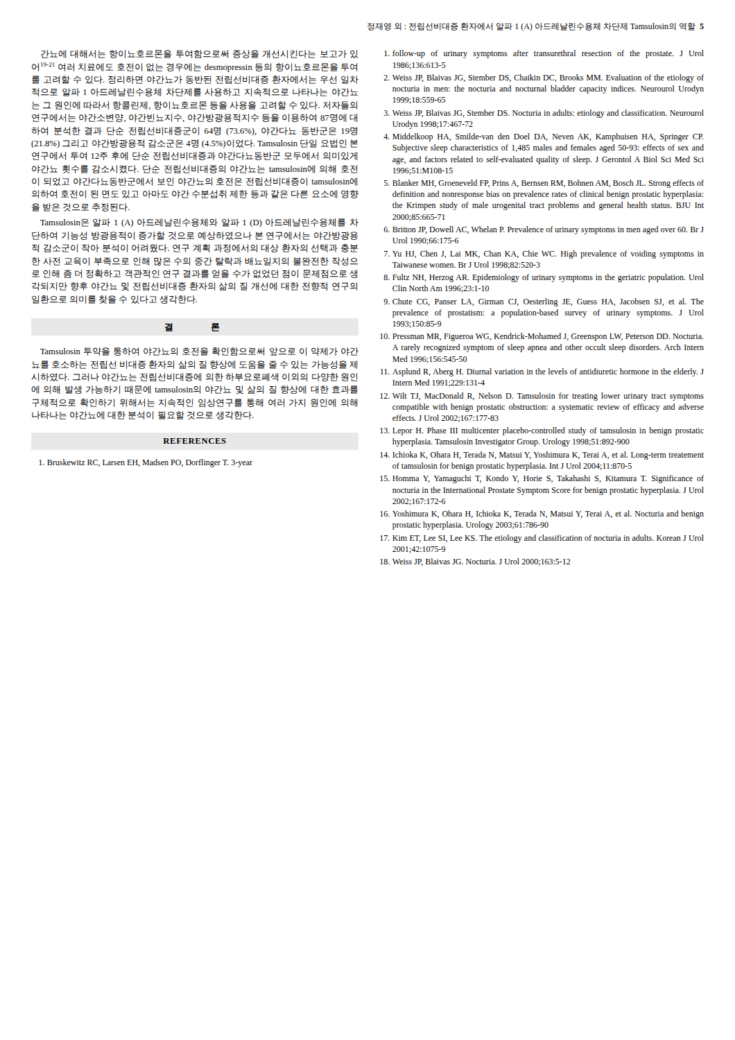정재영 외 : 전립선비대증 환자에서 알파 1 (A) 아드레날린수용체 차단제 Tamsulosin의 역할5
간뇨에 대해서는 항이뇨호르몬을 투여함으로써 증상을 개선시킨다는 보고가 있어19-21 여러 치료에도 호전이 없는 경우에는 desmopressin 등의 항이뇨호르몬을 투여를 고려할 수 있다. 정리하면 야간뇨가 동반된 전립선비대증 환자에서는 우선 일차적으로 알파 1 아드레날린수용체 차단제를 사용하고 지속적으로 나타나는 야간뇨는 그 원인에 따라서 항콜린제, 항이뇨호르몬 등을 사용을 고려할 수 있다. 저자들의 연구에서는 야간소변양, 야간빈뇨지수, 야간방광용적지수 등을 이용하여 87명에 대하여 분석한 결과 단순 전립선비대증군이 64명 (73.6%), 야간다뇨 동반군은 19명 (21.8%) 그리고 야간방광용적 감소군은 4명 (4.5%)이었다. Tamsulosin 단일 요법인 본 연구에서 투여 12주 후에 단순 전립선비대증과 야간다뇨동반군 모두에서 의미있게 야간뇨 횟수를 감소시켰다. 단순 전립선비대증의 야간뇨는 tamsulosin에 의해 호전이 되었고 야간다뇨동반군에서 보인 야간뇨의 호전은 전립선비대증이 tamsulosin에 의하여 호전이 된 면도 있고 아마도 야간 수분섭취 제한 등과 같은 다른 요소에 영향을 받은 것으로 추정된다.
Tamsulosin은 알파 1 (A) 아드레날린수용체와 알파 1 (D) 아드레날린수용체를 차단하여 기능성 방광용적이 증가할 것으로 예상하였으나 본 연구에서는 야간방광용적 감소군이 작아 분석이 어려웠다. 연구 계획 과정에서의 대상 환자의 선택과 충분한 사전 교육이 부족으로 인해 많은 수의 중간 탈락과 배뇨일지의 불완전한 작성으로 인해 좀 더 정확하고 객관적인 연구 결과를 얻을 수가 없었던 점이 문제점으로 생각되지만 향후 야간뇨 및 전립선비대증 환자의 삶의 질 개선에 대한 전향적 연구의 일환으로 의미를 찾을 수 있다고 생각한다.
결 론
Tamsulosin 투약을 통하여 야간뇨의 호전을 확인함으로써 앞으로 이 약제가 야간뇨를 호소하는 전립선 비대증 환자의 삶의 질 향상에 도움을 줄 수 있는 가능성을 제시하였다. 그러나 야간뇨는 전립선비대증에 의한 하부요로폐색 이외의 다양한 원인에 의해 발생 가능하기 때문에 tamsulosin의 야간뇨 및 삶의 질 향상에 대한 효과를 구체적으로 확인하기 위해서는 지속적인 임상연구를 통해 여러 가지 원인에 의해 나타나는 야간뇨에 대한 분석이 필요할 것으로 생각한다.
REFERENCES
Bruskewitz RC, Larsen EH, Madsen PO, Dorflinger T. 3-year
follow-up of urinary symptoms after transurethral resection of the prostate. J Urol 1986;136:613-5
Weiss JP, Blaivas JG, Stember DS, Chaikin DC, Brooks MM. Evaluation of the etiology of nocturia in men: the nocturia and nocturnal bladder capacity indices. Neurourol Urodyn 1999;18:559-65
Weiss JP, Blaivas JG, Stember DS. Nocturia in adults: etiology and classification. Neurourol Urodyn 1998;17:467-72
Middelkoop HA, Smilde-van den Doel DA, Neven AK, Kamphuisen HA, Springer CP. Subjective sleep characteristics of 1,485 males and females aged 50-93: effects of sex and age, and factors related to self-evaluated quality of sleep. J Gerontol A Biol Sci Med Sci 1996;51:M108-15
Blanker MH, Groeneveld FP, Prins A, Bernsen RM, Bohnen AM, Bosch JL. Strong effects of definition and nonresponse bias on prevalence rates of clinical benign prostatic hyperplasia: the Krimpen study of male urogenital tract problems and general health status. BJU Int 2000;85:665-71
Britton JP, Dowell AC, Whelan P. Prevalence of urinary symptoms in men aged over 60. Br J Urol 1990;66:175-6
Yu HJ, Chen J, Lai MK, Chan KA, Chie WC. High prevalence of voiding symptoms in Taiwanese women. Br J Urol 1998;82:520-3
Fultz NH, Herzog AR. Epidemiology of urinary symptoms in the geriatric population. Urol Clin North Am 1996;23:1-10
Chute CG, Panser LA, Girman CJ, Oesterling JE, Guess HA, Jacobsen SJ, et al. The prevalence of prostatism: a population-based survey of urinary symptoms. J Urol 1993;150:85-9
Pressman MR, Figueroa WG, Kendrick-Mohamed J, Greenspon LW, Peterson DD. Nocturia. A rarely recognized symptom of sleep apnea and other occult sleep disorders. Arch Intern Med 1996;156:545-50
Asplund R, Aberg H. Diurnal variation in the levels of antidiuretic hormone in the elderly. J Intern Med 1991;229:131-4
Wilt TJ, MacDonald R, Nelson D. Tamsulosin for treating lower urinary tract symptoms compatible with benign prostatic obstruction: a systematic review of efficacy and adverse effects. J Urol 2002;167:177-83
Lepor H. Phase III multicenter placebo-controlled study of tamsulosin in benign prostatic hyperplasia. Tamsulosin Investigator Group. Urology 1998;51:892-900
Ichioka K, Ohara H, Terada N, Matsui Y, Yoshimura K, Terai A, et al. Long-term treatement of tamsulosin for benign prostatic hyperplasia. Int J Urol 2004;11:870-5
Homma Y, Yamaguchi T, Kondo Y, Horie S, Takahashi S, Kitamura T. Significance of nocturia in the International Prostate Symptom Score for benign prostatic hyperplasia. J Urol 2002;167:172-6
Yoshimura K, Ohara H, Ichioka K, Terada N, Matsui Y, Terai A, et al. Nocturia and benign prostatic hyperplasia. Urology 2003;61:786-90
Kim ET, Lee SI, Lee KS. The etiology and classification of nocturia in adults. Korean J Urol 2001;42:1075-9
Weiss JP, Blaivas JG. Nocturia. J Urol 2000;163:5-12